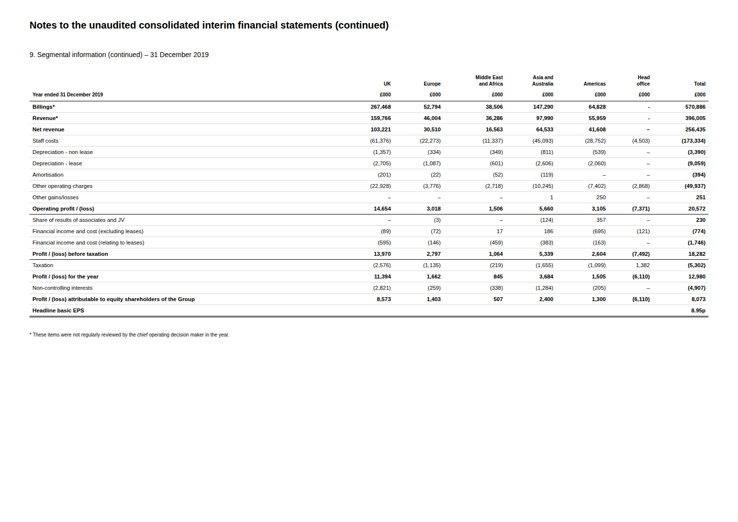Notes to the unaudited consolidated interim financial statements (continued)
9. Segmental information (continued) – 31 December 2019
| | UK | Europe | Middle East and Africa | Asia and Australia | Americas | Head office | Total |
| --- | --- | --- | --- | --- | --- | --- | --- |
| Year ended 31 December 2019 | £000 | £000 | £000 | £000 | £000 | £000 | £000 |
| Billings* | 267,468 | 52,794 | 38,506 | 147,290 | 64,828 | - | 570,886 |
| Revenue* | 159,766 | 46,004 | 36,286 | 97,990 | 55,959 | - | 396,005 |
| Net revenue | 103,221 | 30,510 | 16,563 | 64,533 | 41,608 | – | 256,435 |
| Staff costs | (61,376) | (22,273) | (11,337) | (45,093) | (28,752) | (4,503) | (173,334) |
| Depreciation - non lease | (1,357) | (334) | (349) | (811) | (539) | – | (3,390) |
| Depreciation - lease | (2,705) | (1,087) | (601) | (2,606) | (2,060) | – | (9,059) |
| Amortisation | (201) | (22) | (52) | (119) | – | – | (394) |
| Other operating charges | (22,928) | (3,776) | (2,718) | (10,245) | (7,402) | (2,868) | (49,937) |
| Other gains/losses | – | – | – | 1 | 250 | – | 251 |
| Operating profit / (loss) | 14,654 | 3,018 | 1,506 | 5,660 | 3,105 | (7,371) | 20,572 |
| Share of results of associates and JV | – | (3) | – | (124) | 357 | – | 230 |
| Financial income and cost (excluding leases) | (89) | (72) | 17 | 186 | (695) | (121) | (774) |
| Financial income and cost (relating to leases) | (595) | (146) | (459) | (383) | (163) | – | (1,746) |
| Profit / (loss) before taxation | 13,970 | 2,797 | 1,064 | 5,339 | 2,604 | (7,492) | 18,282 |
| Taxation | (2,576) | (1,135) | (219) | (1,655) | (1,099) | 1,382 | (5,302) |
| Profit / (loss) for the year | 11,394 | 1,662 | 845 | 3,684 | 1,505 | (6,110) | 12,980 |
| Non-controlling interests | (2,821) | (259) | (338) | (1,284) | (205) | – | (4,907) |
| Profit / (loss) attributable to equity shareholders of the Group | 8,573 | 1,403 | 507 | 2,400 | 1,300 | (6,110) | 8,073 |
| Headline basic EPS | | | | | | | 8.95p |
* These items were not regularly reviewed by the chief operating decision maker in the year.